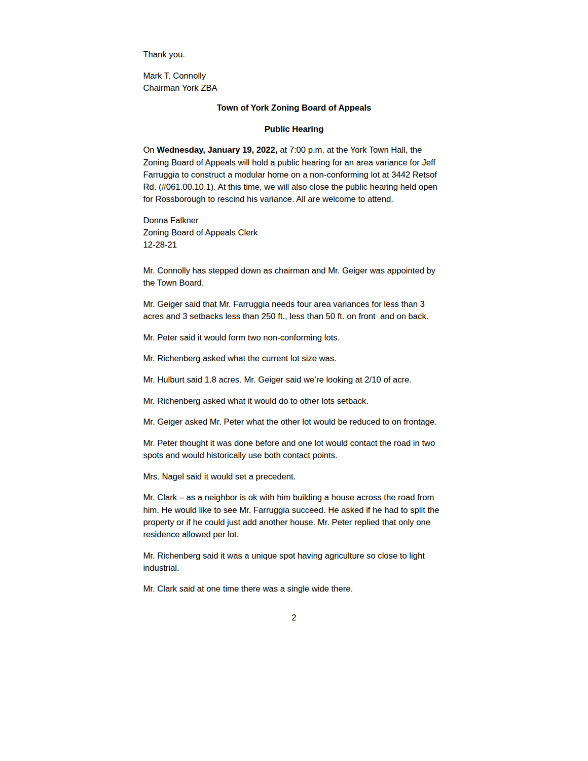Thank you.
Mark T. Connolly
Chairman York ZBA
Town of York Zoning Board of Appeals
Public Hearing
On Wednesday, January 19, 2022, at 7:00 p.m. at the York Town Hall, the Zoning Board of Appeals will hold a public hearing for an area variance for Jeff Farruggia to construct a modular home on a non-conforming lot at 3442 Retsof Rd. (#061.00.10.1). At this time, we will also close the public hearing held open for Rossborough to rescind his variance. All are welcome to attend.
Donna Falkner
Zoning Board of Appeals Clerk
12-28-21
Mr. Connolly has stepped down as chairman and Mr. Geiger was appointed by the Town Board.
Mr. Geiger said that Mr. Farruggia needs four area variances for less than 3 acres and 3 setbacks less than 250 ft., less than 50 ft. on front and on back.
Mr. Peter said it would form two non-conforming lots.
Mr. Richenberg asked what the current lot size was.
Mr. Hulburt said 1.8 acres. Mr. Geiger said we’re looking at 2/10 of acre.
Mr. Richenberg asked what it would do to other lots setback.
Mr. Geiger asked Mr. Peter what the other lot would be reduced to on frontage.
Mr. Peter thought it was done before and one lot would contact the road in two spots and would historically use both contact points.
Mrs. Nagel said it would set a precedent.
Mr. Clark – as a neighbor is ok with him building a house across the road from him. He would like to see Mr. Farruggia succeed. He asked if he had to split the property or if he could just add another house. Mr. Peter replied that only one residence allowed per lot.
Mr. Richenberg said it was a unique spot having agriculture so close to light industrial.
Mr. Clark said at one time there was a single wide there.
2